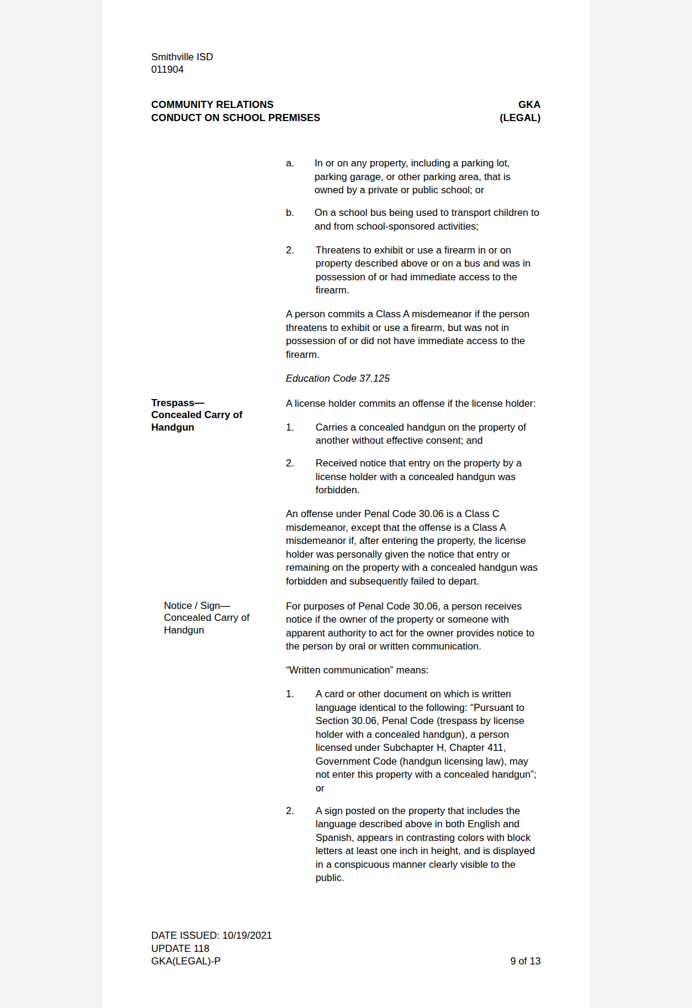Smithville ISD
011904
COMMUNITY RELATIONS
CONDUCT ON SCHOOL PREMISES
GKA
(LEGAL)
a. In or on any property, including a parking lot, parking garage, or other parking area, that is owned by a private or public school; or
b. On a school bus being used to transport children to and from school-sponsored activities;
2. Threatens to exhibit or use a firearm in or on property described above or on a bus and was in possession of or had immediate access to the firearm.
A person commits a Class A misdemeanor if the person threatens to exhibit or use a firearm, but was not in possession of or did not have immediate access to the firearm.
Education Code 37.125
Trespass—
Concealed Carry of
Handgun
A license holder commits an offense if the license holder:
1. Carries a concealed handgun on the property of another without effective consent; and
2. Received notice that entry on the property by a license holder with a concealed handgun was forbidden.
An offense under Penal Code 30.06 is a Class C misdemeanor, except that the offense is a Class A misdemeanor if, after entering the property, the license holder was personally given the notice that entry or remaining on the property with a concealed handgun was forbidden and subsequently failed to depart.
Notice / Sign—
Concealed Carry of
Handgun
For purposes of Penal Code 30.06, a person receives notice if the owner of the property or someone with apparent authority to act for the owner provides notice to the person by oral or written communication.
“Written communication” means:
1. A card or other document on which is written language identical to the following: “Pursuant to Section 30.06, Penal Code (trespass by license holder with a concealed handgun), a person licensed under Subchapter H, Chapter 411, Government Code (handgun licensing law), may not enter this property with a concealed handgun”; or
2. A sign posted on the property that includes the language described above in both English and Spanish, appears in contrasting colors with block letters at least one inch in height, and is displayed in a conspicuous manner clearly visible to the public.
DATE ISSUED: 10/19/2021
UPDATE 118
GKA(LEGAL)-P
9 of 13